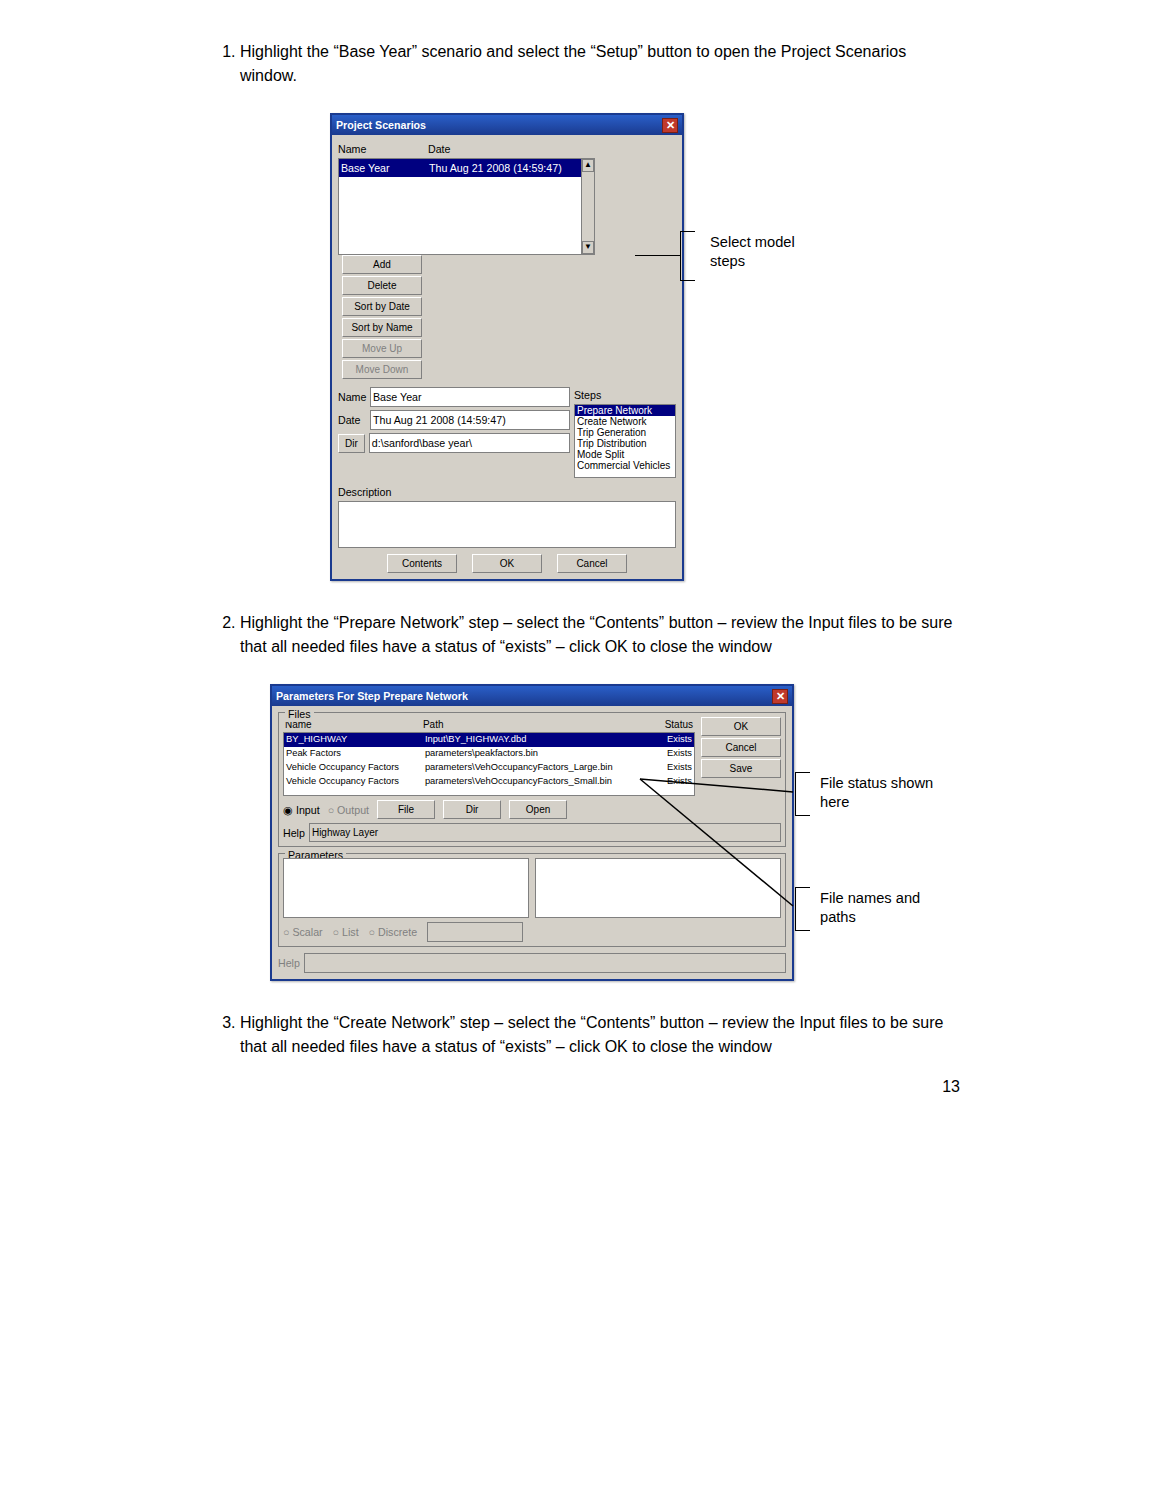Highlight the “Base Year” scenario and select the “Setup” button to open the Project Scenarios window.
Project Scenarios ✕
Name Date
Base Year Thu Aug 21 2008 (14:59:47)
▲
▼
Add Delete Sort by Date Sort by Name Move Up Move Down
Name Base Year
Date Thu Aug 21 2008 (14:59:47)
Dir d:\sanford\base year\
Steps
Prepare Network
Create Network
Trip Generation
Trip Distribution
Mode Split
Commercial Vehicles
Description
Contents OK Cancel
Select model steps
Highlight the “Prepare Network” step – select the “Contents” button – review the Input files to be sure that all needed files have a status of “exists” – click OK to close the window
Parameters For Step Prepare Network ✕
Files
| Name | Path | Status |
| --- | --- | --- |
| BY_HIGHWAY | Input\BY_HIGHWAY.dbd | Exists |
| Peak Factors | parameters\peakfactors.bin | Exists |
| Vehicle Occupancy Factors | parameters\VehOccupancyFactors_Large.bin | Exists |
| Vehicle Occupancy Factors | parameters\VehOccupancyFactors_Small.bin | Exists |
OK Cancel Save
◉ Input ○ Output File Dir Open
Help Highway Layer
Parameters
○ Scalar ○ List ○ Discrete
Help
File status shown here
File names and paths
Highlight the “Create Network” step – select the “Contents” button – review the Input files to be sure that all needed files have a status of “exists” – click OK to close the window
13